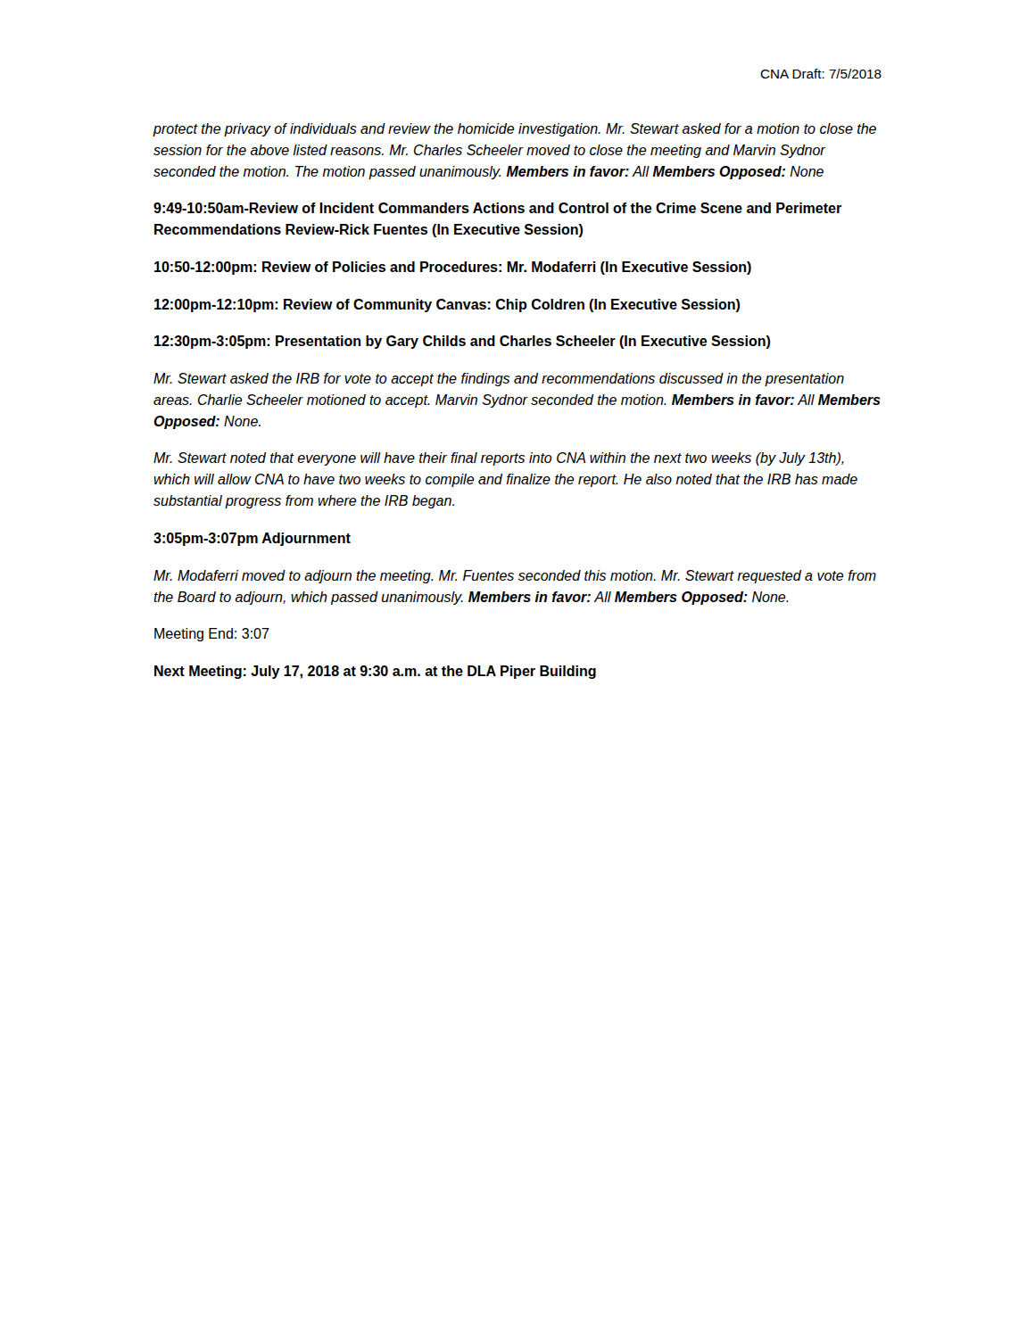CNA Draft: 7/5/2018
protect the privacy of individuals and review the homicide investigation. Mr. Stewart asked for a motion to close the session for the above listed reasons. Mr. Charles Scheeler moved to close the meeting and Marvin Sydnor seconded the motion. The motion passed unanimously. Members in favor: All Members Opposed: None
9:49-10:50am-Review of Incident Commanders Actions and Control of the Crime Scene and Perimeter Recommendations Review-Rick Fuentes (In Executive Session)
10:50-12:00pm: Review of Policies and Procedures: Mr. Modaferri (In Executive Session)
12:00pm-12:10pm: Review of Community Canvas: Chip Coldren (In Executive Session)
12:30pm-3:05pm: Presentation by Gary Childs and Charles Scheeler (In Executive Session)
Mr. Stewart asked the IRB for vote to accept the findings and recommendations discussed in the presentation areas. Charlie Scheeler motioned to accept. Marvin Sydnor seconded the motion. Members in favor: All Members Opposed: None.
Mr. Stewart noted that everyone will have their final reports into CNA within the next two weeks (by July 13th), which will allow CNA to have two weeks to compile and finalize the report. He also noted that the IRB has made substantial progress from where the IRB began.
3:05pm-3:07pm Adjournment
Mr. Modaferri moved to adjourn the meeting. Mr. Fuentes seconded this motion. Mr. Stewart requested a vote from the Board to adjourn, which passed unanimously. Members in favor: All Members Opposed: None.
Meeting End: 3:07
Next Meeting: July 17, 2018 at 9:30 a.m. at the DLA Piper Building